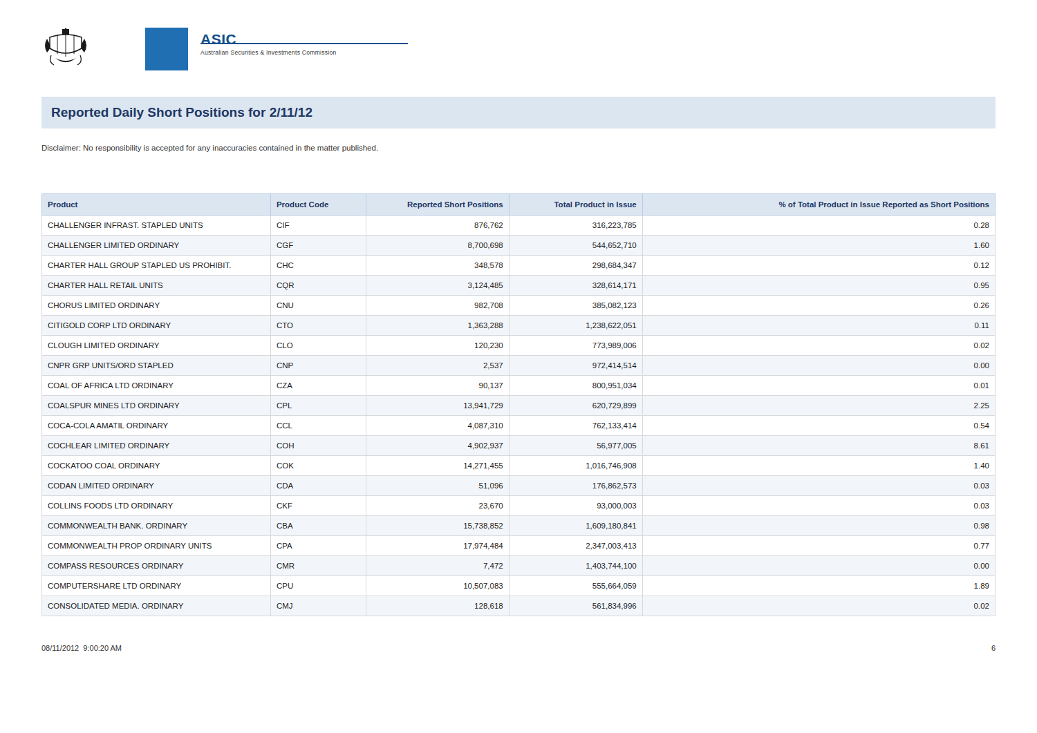ASIC
Australian Securities & Investments Commission
Reported Daily Short Positions for 2/11/12
Disclaimer: No responsibility is accepted for any inaccuracies contained in the matter published.
| Product | Product Code | Reported Short Positions | Total Product in Issue | % of Total Product in Issue Reported as Short Positions |
| --- | --- | --- | --- | --- |
| CHALLENGER INFRAST. STAPLED UNITS | CIF | 876,762 | 316,223,785 | 0.28 |
| CHALLENGER LIMITED ORDINARY | CGF | 8,700,698 | 544,652,710 | 1.60 |
| CHARTER HALL GROUP STAPLED US PROHIBIT. | CHC | 348,578 | 298,684,347 | 0.12 |
| CHARTER HALL RETAIL UNITS | CQR | 3,124,485 | 328,614,171 | 0.95 |
| CHORUS LIMITED ORDINARY | CNU | 982,708 | 385,082,123 | 0.26 |
| CITIGOLD CORP LTD ORDINARY | CTO | 1,363,288 | 1,238,622,051 | 0.11 |
| CLOUGH LIMITED ORDINARY | CLO | 120,230 | 773,989,006 | 0.02 |
| CNPR GRP UNITS/ORD STAPLED | CNP | 2,537 | 972,414,514 | 0.00 |
| COAL OF AFRICA LTD ORDINARY | CZA | 90,137 | 800,951,034 | 0.01 |
| COALSPUR MINES LTD ORDINARY | CPL | 13,941,729 | 620,729,899 | 2.25 |
| COCA-COLA AMATIL ORDINARY | CCL | 4,087,310 | 762,133,414 | 0.54 |
| COCHLEAR LIMITED ORDINARY | COH | 4,902,937 | 56,977,005 | 8.61 |
| COCKATOO COAL ORDINARY | COK | 14,271,455 | 1,016,746,908 | 1.40 |
| CODAN LIMITED ORDINARY | CDA | 51,096 | 176,862,573 | 0.03 |
| COLLINS FOODS LTD ORDINARY | CKF | 23,670 | 93,000,003 | 0.03 |
| COMMONWEALTH BANK. ORDINARY | CBA | 15,738,852 | 1,609,180,841 | 0.98 |
| COMMONWEALTH PROP ORDINARY UNITS | CPA | 17,974,484 | 2,347,003,413 | 0.77 |
| COMPASS RESOURCES ORDINARY | CMR | 7,472 | 1,403,744,100 | 0.00 |
| COMPUTERSHARE LTD ORDINARY | CPU | 10,507,083 | 555,664,059 | 1.89 |
| CONSOLIDATED MEDIA. ORDINARY | CMJ | 128,618 | 561,834,996 | 0.02 |
08/11/2012 9:00:20 AM 6